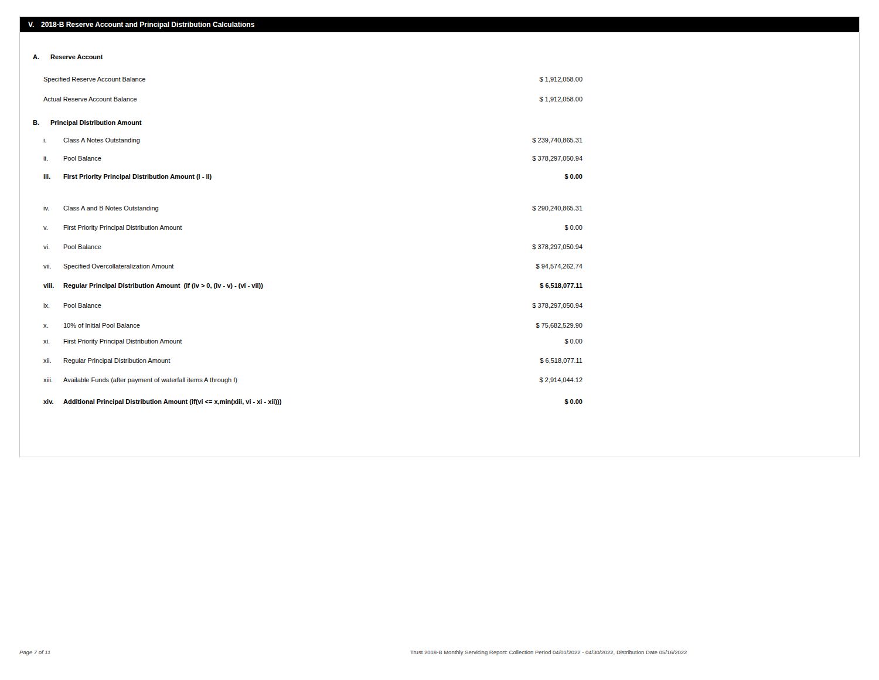V. 2018-B Reserve Account and Principal Distribution Calculations
A. Reserve Account
Specified Reserve Account Balance $ 1,912,058.00
Actual Reserve Account Balance $ 1,912,058.00
B. Principal Distribution Amount
i. Class A Notes Outstanding $ 239,740,865.31
ii. Pool Balance $ 378,297,050.94
iii. First Priority Principal Distribution Amount (i - ii) $ 0.00
iv. Class A and B Notes Outstanding $ 290,240,865.31
v. First Priority Principal Distribution Amount $ 0.00
vi. Pool Balance $ 378,297,050.94
vii. Specified Overcollateralization Amount $ 94,574,262.74
viii. Regular Principal Distribution Amount (if (iv > 0, (iv - v) - (vi - vii)) $ 6,518,077.11
ix. Pool Balance $ 378,297,050.94
x. 10% of Initial Pool Balance $ 75,682,529.90
xi. First Priority Principal Distribution Amount $ 0.00
xii. Regular Principal Distribution Amount $ 6,518,077.11
xiii. Available Funds (after payment of waterfall items A through I) $ 2,914,044.12
xiv. Additional Principal Distribution Amount (if(vi <= x,min(xiii, vi - xi - xii))) $ 0.00
Page 7 of 11 Trust 2018-B Monthly Servicing Report: Collection Period 04/01/2022 - 04/30/2022, Distribution Date 05/16/2022